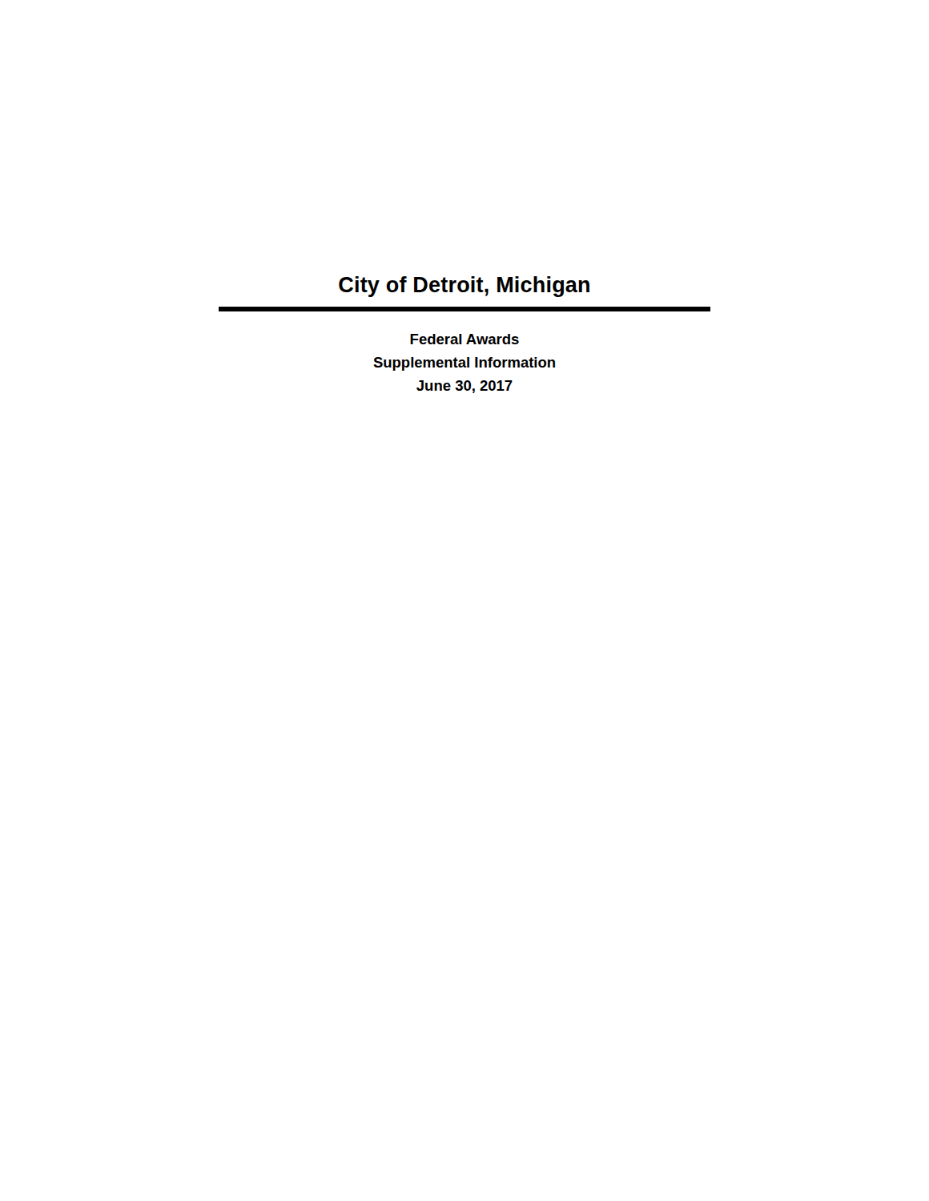City of Detroit, Michigan
Federal Awards
Supplemental Information
June 30, 2017